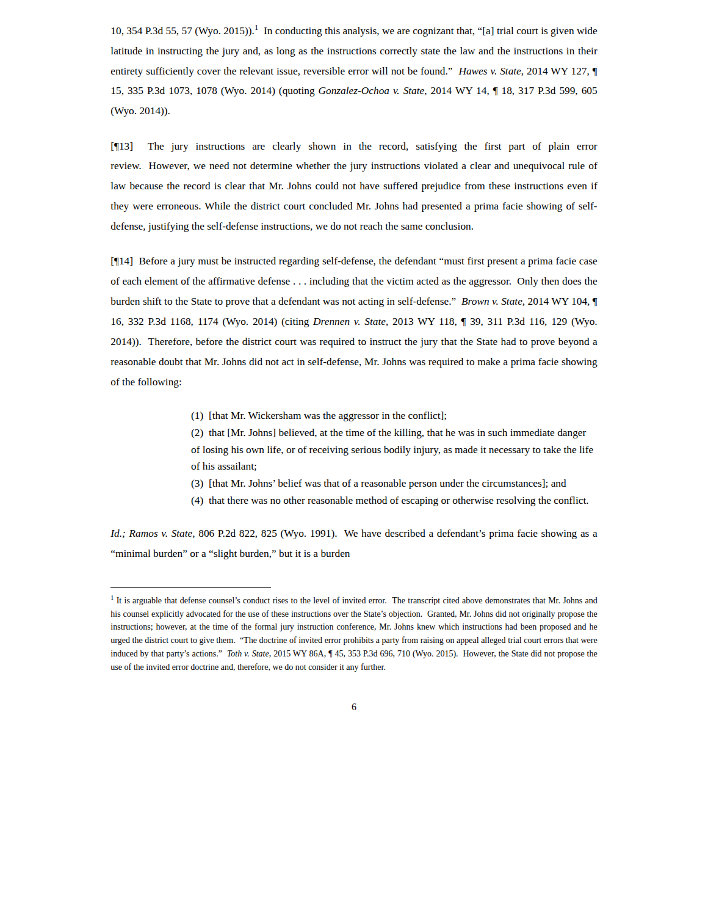10, 354 P.3d 55, 57 (Wyo. 2015)).1 In conducting this analysis, we are cognizant that, “[a] trial court is given wide latitude in instructing the jury and, as long as the instructions correctly state the law and the instructions in their entirety sufficiently cover the relevant issue, reversible error will not be found.” Hawes v. State, 2014 WY 127, ¶ 15, 335 P.3d 1073, 1078 (Wyo. 2014) (quoting Gonzalez-Ochoa v. State, 2014 WY 14, ¶ 18, 317 P.3d 599, 605 (Wyo. 2014)).
[¶13] The jury instructions are clearly shown in the record, satisfying the first part of plain error review. However, we need not determine whether the jury instructions violated a clear and unequivocal rule of law because the record is clear that Mr. Johns could not have suffered prejudice from these instructions even if they were erroneous. While the district court concluded Mr. Johns had presented a prima facie showing of self-defense, justifying the self-defense instructions, we do not reach the same conclusion.
[¶14] Before a jury must be instructed regarding self-defense, the defendant “must first present a prima facie case of each element of the affirmative defense . . . including that the victim acted as the aggressor. Only then does the burden shift to the State to prove that a defendant was not acting in self-defense.” Brown v. State, 2014 WY 104, ¶ 16, 332 P.3d 1168, 1174 (Wyo. 2014) (citing Drennen v. State, 2013 WY 118, ¶ 39, 311 P.3d 116, 129 (Wyo. 2014)). Therefore, before the district court was required to instruct the jury that the State had to prove beyond a reasonable doubt that Mr. Johns did not act in self-defense, Mr. Johns was required to make a prima facie showing of the following:
(1) [that Mr. Wickersham was the aggressor in the conflict];
(2) that [Mr. Johns] believed, at the time of the killing, that he was in such immediate danger of losing his own life, or of receiving serious bodily injury, as made it necessary to take the life of his assailant;
(3) [that Mr. Johns’ belief was that of a reasonable person under the circumstances]; and
(4) that there was no other reasonable method of escaping or otherwise resolving the conflict.
Id.; Ramos v. State, 806 P.2d 822, 825 (Wyo. 1991). We have described a defendant’s prima facie showing as a “minimal burden” or a “slight burden,” but it is a burden
1 It is arguable that defense counsel’s conduct rises to the level of invited error. The transcript cited above demonstrates that Mr. Johns and his counsel explicitly advocated for the use of these instructions over the State’s objection. Granted, Mr. Johns did not originally propose the instructions; however, at the time of the formal jury instruction conference, Mr. Johns knew which instructions had been proposed and he urged the district court to give them. “The doctrine of invited error prohibits a party from raising on appeal alleged trial court errors that were induced by that party’s actions.” Toth v. State, 2015 WY 86A, ¶ 45, 353 P.3d 696, 710 (Wyo. 2015). However, the State did not propose the use of the invited error doctrine and, therefore, we do not consider it any further.
6